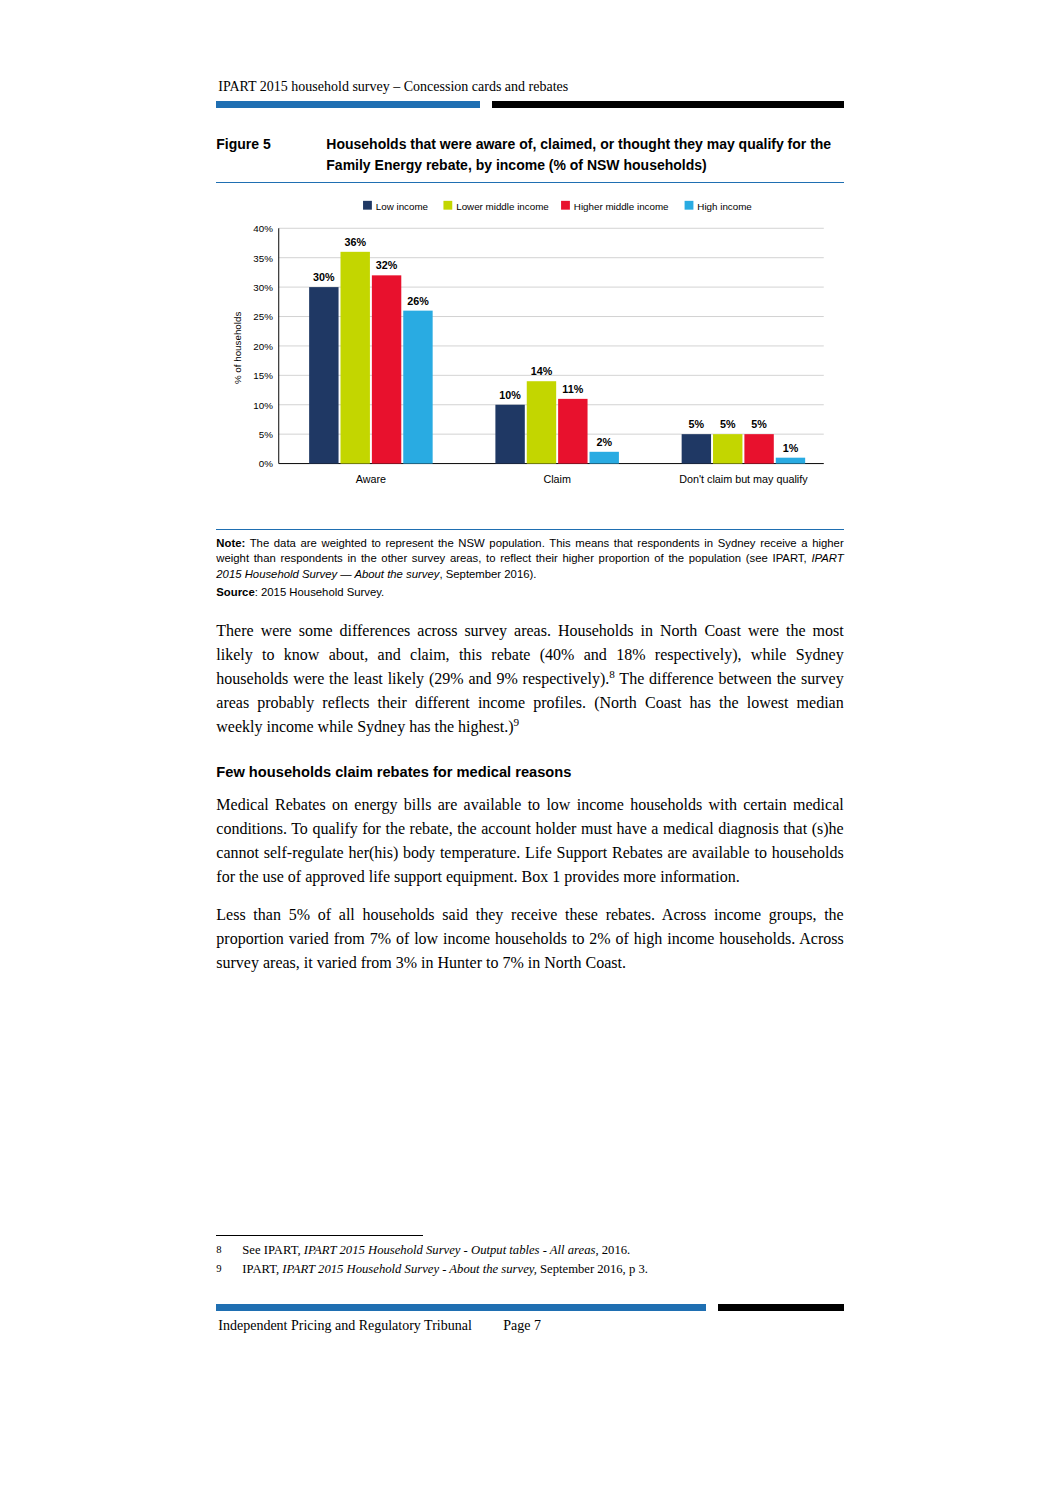IPART 2015 household survey – Concession cards and rebates
Figure 5
Households that were aware of, claimed, or thought they may qualify for the Family Energy rebate, by income (% of NSW households)
Low income Lower middle income Higher middle income High income 40% 35% 30% 25% 20% 15% 10% 5% 0% % of households 30% 36% 32% 26% 10% 14% 11% 2% 5% 5% 5% 1% Aware Claim Don't claim but may qualify
Note: The data are weighted to represent the NSW population. This means that respondents in Sydney receive a higher weight than respondents in the other survey areas, to reflect their higher proportion of the population (see IPART, IPART 2015 Household Survey — About the survey, September 2016).
Source: 2015 Household Survey.
There were some differences across survey areas. Households in North Coast were the most likely to know about, and claim, this rebate (40% and 18% respectively), while Sydney households were the least likely (29% and 9% respectively).8 The difference between the survey areas probably reflects their different income profiles. (North Coast has the lowest median weekly income while Sydney has the highest.)9
Few households claim rebates for medical reasons
Medical Rebates on energy bills are available to low income households with certain medical conditions. To qualify for the rebate, the account holder must have a medical diagnosis that (s)he cannot self-regulate her(his) body temperature. Life Support Rebates are available to households for the use of approved life support equipment. Box 1 provides more information.
Less than 5% of all households said they receive these rebates. Across income groups, the proportion varied from 7% of low income households to 2% of high income households. Across survey areas, it varied from 3% in Hunter to 7% in North Coast.
8
See IPART, IPART 2015 Household Survey - Output tables - All areas, 2016.
9
IPART, IPART 2015 Household Survey - About the survey, September 2016, p 3.
Independent Pricing and Regulatory Tribunal Page 7